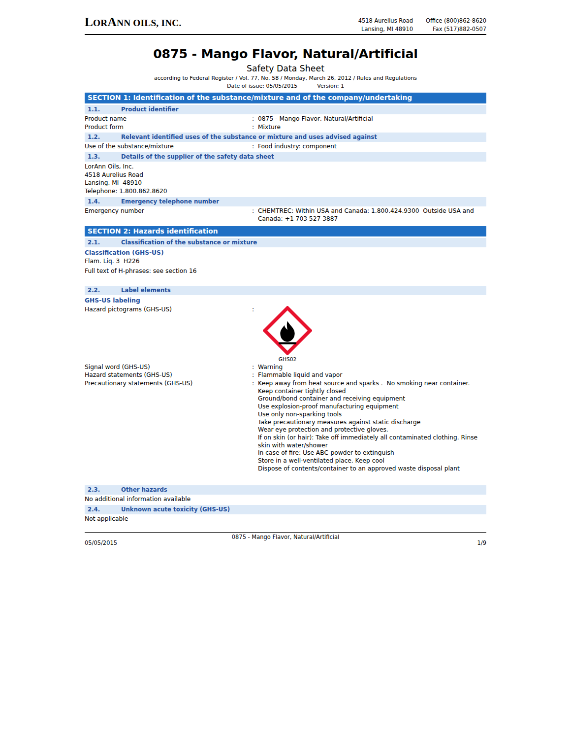LOR ANN OILS, INC.
| 4518 Aurelius Road | Office (800)862-8620 |
| Lansing, MI 48910 | Fax (517)882-0507 |
0875 - Mango Flavor, Natural/Artificial
Safety Data Sheet
according to Federal Register / Vol. 77, No. 58 / Monday, March 26, 2012 / Rules and Regulations
Date of issue: 05/05/2015Version: 1
SECTION 1: Identification of the substance/mixture and of the company/undertaking
1.1. Product identifier
Product name
:
0875 - Mango Flavor, Natural/Artificial
Product form
:
Mixture
1.2. Relevant identified uses of the substance or mixture and uses advised against
Use of the substance/mixture
:
Food industry: component
1.3. Details of the supplier of the safety data sheet
LorAnn Oils, Inc.
4518 Aurelius Road
Lansing, MI 48910
Telephone: 1.800.862.8620
1.4. Emergency telephone number
Emergency number
:
CHEMTREC: Within USA and Canada: 1.800.424.9300 Outside USA and Canada: +1 703 527 3887
SECTION 2: Hazards identification
2.1. Classification of the substance or mixture
Classification (GHS-US)
Flam. Liq. 3 H226
Full text of H-phrases: see section 16
2.2. Label elements
GHS-US labeling
Hazard pictograms (GHS-US)
:
GHS02
Signal word (GHS-US)
:
Warning
Hazard statements (GHS-US)
:
Flammable liquid and vapor
Precautionary statements (GHS-US)
:
Keep away from heat source and sparks . No smoking near container.
Keep container tightly closed
Ground/bond container and receiving equipment
Use explosion-proof manufacturing equipment
Use only non-sparking tools
Take precautionary measures against static discharge
Wear eye protection and protective gloves.
If on skin (or hair): Take off immediately all contaminated clothing. Rinse skin with water/shower
In case of fire: Use ABC-powder to extinguish
Store in a well-ventilated place. Keep cool
Dispose of contents/container to an approved waste disposal plant
2.3. Other hazards
No additional information available
2.4. Unknown acute toxicity (GHS-US)
Not applicable
05/05/2015
0875 - Mango Flavor, Natural/Artificial
1/9